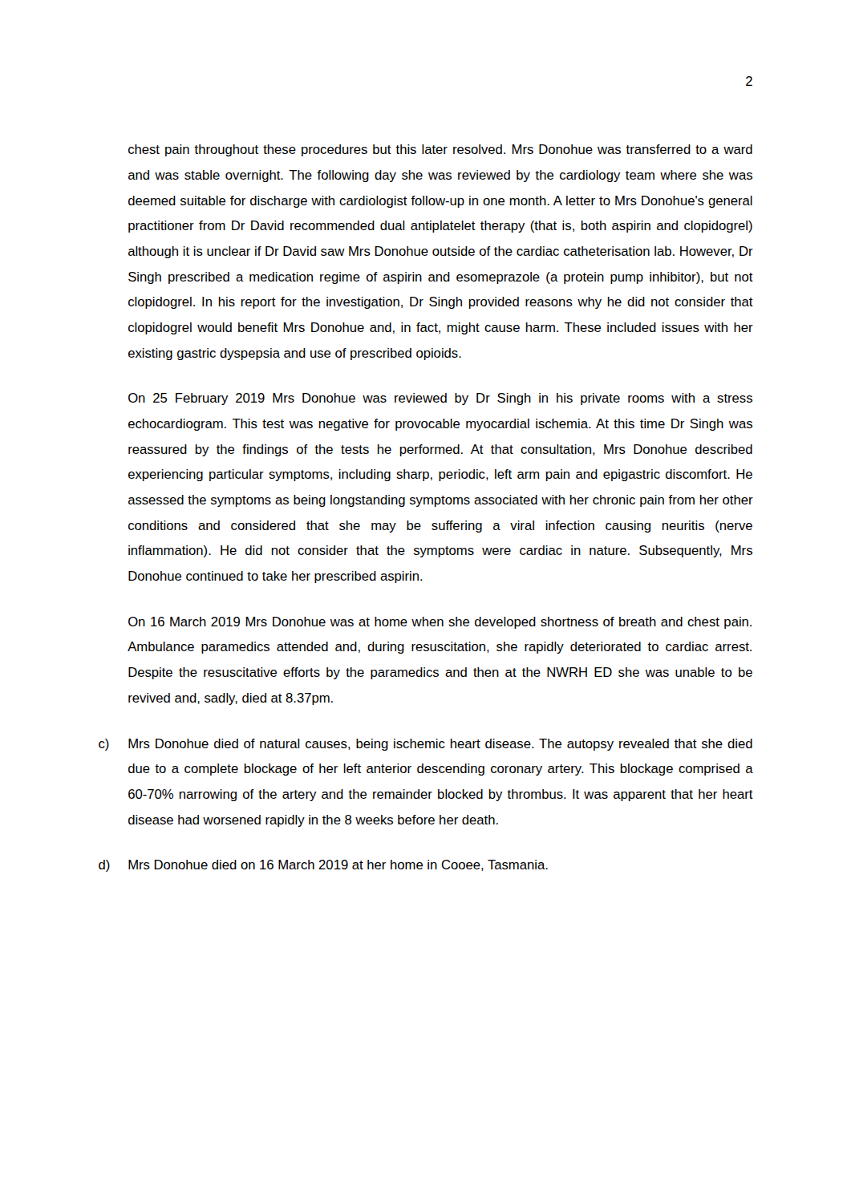2
chest pain throughout these procedures but this later resolved. Mrs Donohue was transferred to a ward and was stable overnight. The following day she was reviewed by the cardiology team where she was deemed suitable for discharge with cardiologist follow-up in one month. A letter to Mrs Donohue's general practitioner from Dr David recommended dual antiplatelet therapy (that is, both aspirin and clopidogrel) although it is unclear if Dr David saw Mrs Donohue outside of the cardiac catheterisation lab. However, Dr Singh prescribed a medication regime of aspirin and esomeprazole (a protein pump inhibitor), but not clopidogrel. In his report for the investigation, Dr Singh provided reasons why he did not consider that clopidogrel would benefit Mrs Donohue and, in fact, might cause harm. These included issues with her existing gastric dyspepsia and use of prescribed opioids.
On 25 February 2019 Mrs Donohue was reviewed by Dr Singh in his private rooms with a stress echocardiogram. This test was negative for provocable myocardial ischemia. At this time Dr Singh was reassured by the findings of the tests he performed. At that consultation, Mrs Donohue described experiencing particular symptoms, including sharp, periodic, left arm pain and epigastric discomfort. He assessed the symptoms as being longstanding symptoms associated with her chronic pain from her other conditions and considered that she may be suffering a viral infection causing neuritis (nerve inflammation). He did not consider that the symptoms were cardiac in nature. Subsequently, Mrs Donohue continued to take her prescribed aspirin.
On 16 March 2019 Mrs Donohue was at home when she developed shortness of breath and chest pain. Ambulance paramedics attended and, during resuscitation, she rapidly deteriorated to cardiac arrest. Despite the resuscitative efforts by the paramedics and then at the NWRH ED she was unable to be revived and, sadly, died at 8.37pm.
c) Mrs Donohue died of natural causes, being ischemic heart disease. The autopsy revealed that she died due to a complete blockage of her left anterior descending coronary artery. This blockage comprised a 60-70% narrowing of the artery and the remainder blocked by thrombus. It was apparent that her heart disease had worsened rapidly in the 8 weeks before her death.
d) Mrs Donohue died on 16 March 2019 at her home in Cooee, Tasmania.